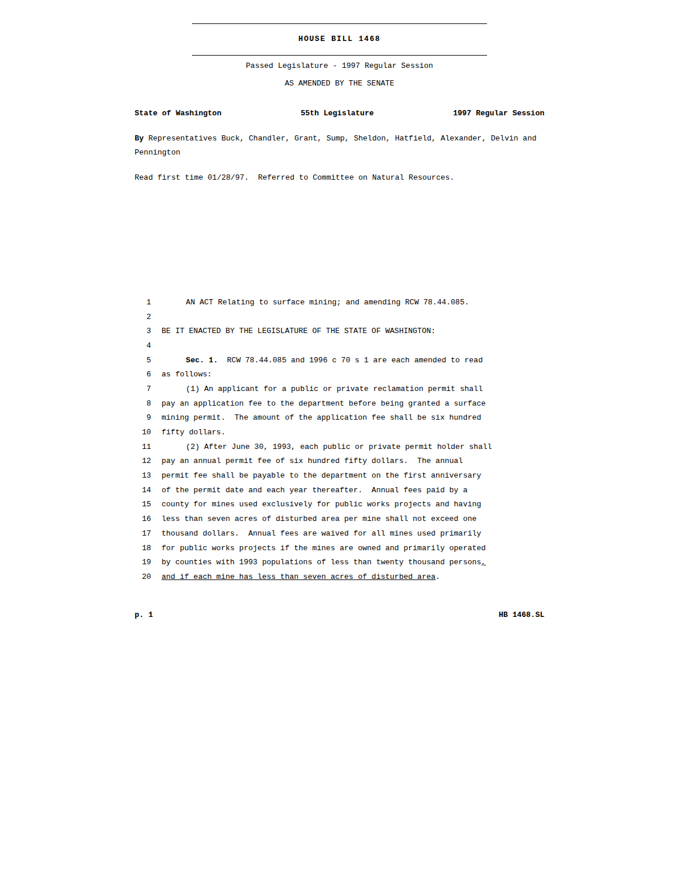HOUSE BILL 1468
Passed Legislature - 1997 Regular Session
AS AMENDED BY THE SENATE
State of Washington 55th Legislature 1997 Regular Session
By Representatives Buck, Chandler, Grant, Sump, Sheldon, Hatfield, Alexander, Delvin and Pennington
Read first time 01/28/97. Referred to Committee on Natural Resources.
AN ACT Relating to surface mining; and amending RCW 78.44.085.
BE IT ENACTED BY THE LEGISLATURE OF THE STATE OF WASHINGTON:
Sec. 1. RCW 78.44.085 and 1996 c 70 s 1 are each amended to read
as follows:
(1) An applicant for a public or private reclamation permit shall
pay an application fee to the department before being granted a surface
mining permit. The amount of the application fee shall be six hundred
fifty dollars.
(2) After June 30, 1993, each public or private permit holder shall
pay an annual permit fee of six hundred fifty dollars. The annual
permit fee shall be payable to the department on the first anniversary
of the permit date and each year thereafter. Annual fees paid by a
county for mines used exclusively for public works projects and having
less than seven acres of disturbed area per mine shall not exceed one
thousand dollars. Annual fees are waived for all mines used primarily
for public works projects if the mines are owned and primarily operated
by counties with 1993 populations of less than twenty thousand persons,
and if each mine has less than seven acres of disturbed area.
p. 1 HB 1468.SL